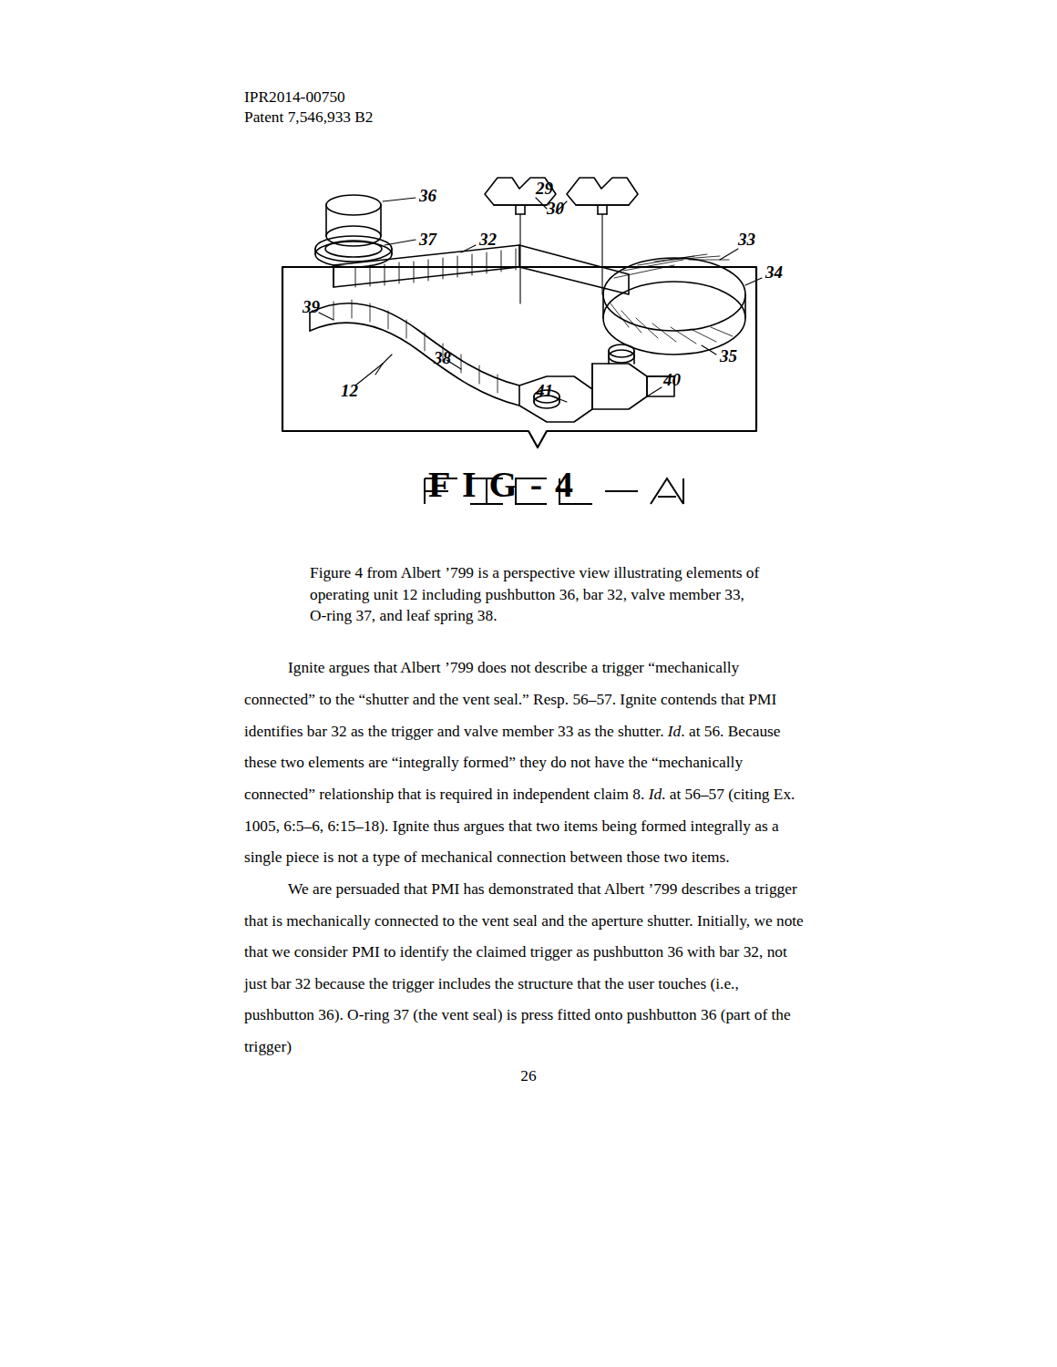IPR2014-00750
Patent 7,546,933 B2
36 37 32 29 30 33 34 35 40 41 38 39 12 F I G - 4
Figure 4 from Albert ’799 is a perspective view illustrating elements of operating unit 12 including pushbutton 36, bar 32, valve member 33, O-ring 37, and leaf spring 38.
Ignite argues that Albert ’799 does not describe a trigger “mechanically connected” to the “shutter and the vent seal.” Resp. 56–57. Ignite contends that PMI identifies bar 32 as the trigger and valve member 33 as the shutter. Id. at 56. Because these two elements are “integrally formed” they do not have the “mechanically connected” relationship that is required in independent claim 8. Id. at 56–57 (citing Ex. 1005, 6:5–6, 6:15–18). Ignite thus argues that two items being formed integrally as a single piece is not a type of mechanical connection between those two items.
We are persuaded that PMI has demonstrated that Albert ’799 describes a trigger that is mechanically connected to the vent seal and the aperture shutter. Initially, we note that we consider PMI to identify the claimed trigger as pushbutton 36 with bar 32, not just bar 32 because the trigger includes the structure that the user touches (i.e., pushbutton 36). O-ring 37 (the vent seal) is press fitted onto pushbutton 36 (part of the trigger)
26